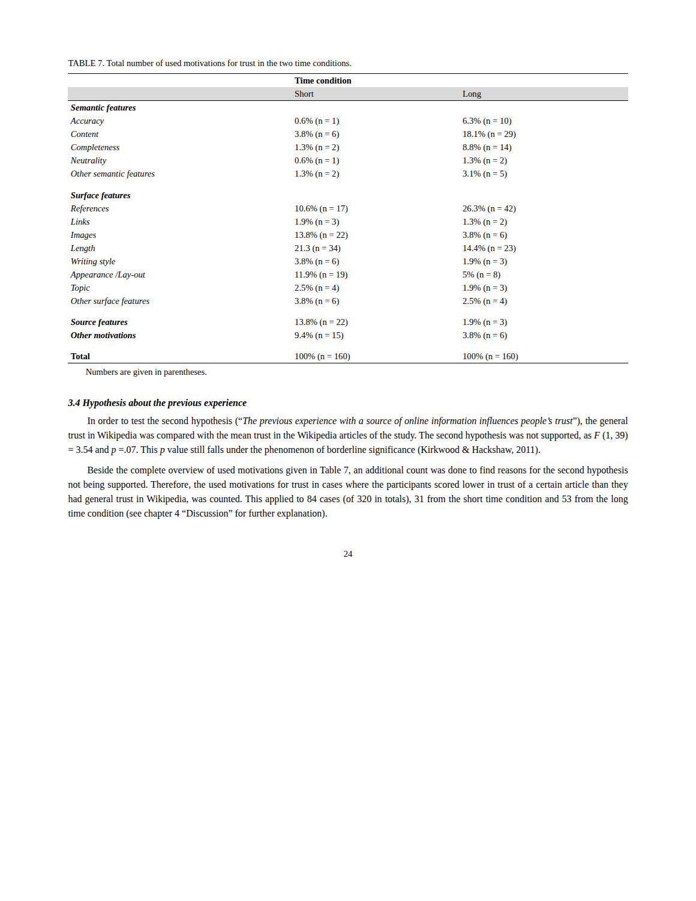TABLE 7. Total number of used motivations for trust in the two time conditions.
| | Time condition |
| | Short | Long |
| Semantic features | | |
| Accuracy | 0.6% (n = 1) | 6.3% (n = 10) |
| Content | 3.8% (n = 6) | 18.1% (n = 29) |
| Completeness | 1.3% (n = 2) | 8.8% (n = 14) |
| Neutrality | 0.6% (n = 1) | 1.3% (n = 2) |
| Other semantic features | 1.3% (n = 2) | 3.1% (n = 5) |
| Surface features | | |
| References | 10.6% (n = 17) | 26.3% (n = 42) |
| Links | 1.9% (n = 3) | 1.3% (n = 2) |
| Images | 13.8% (n = 22) | 3.8% (n = 6) |
| Length | 21.3 (n = 34) | 14.4% (n = 23) |
| Writing style | 3.8% (n = 6) | 1.9% (n = 3) |
| Appearance /Lay-out | 11.9% (n = 19) | 5% (n = 8) |
| Topic | 2.5% (n = 4) | 1.9% (n = 3) |
| Other surface features | 3.8% (n = 6) | 2.5% (n = 4) |
| Source features | 13.8% (n = 22) | 1.9% (n = 3) |
| Other motivations | 9.4% (n = 15) | 3.8% (n = 6) |
| Total | 100% (n = 160) | 100% (n = 160) |
Numbers are given in parentheses.
3.4 Hypothesis about the previous experience
In order to test the second hypothesis (“The previous experience with a source of online information influences people’s trust”), the general trust in Wikipedia was compared with the mean trust in the Wikipedia articles of the study. The second hypothesis was not supported, as F (1, 39) = 3.54 and p =.07. This p value still falls under the phenomenon of borderline significance (Kirkwood & Hackshaw, 2011).
Beside the complete overview of used motivations given in Table 7, an additional count was done to find reasons for the second hypothesis not being supported. Therefore, the used motivations for trust in cases where the participants scored lower in trust of a certain article than they had general trust in Wikipedia, was counted. This applied to 84 cases (of 320 in totals), 31 from the short time condition and 53 from the long time condition (see chapter 4 “Discussion” for further explanation).
24